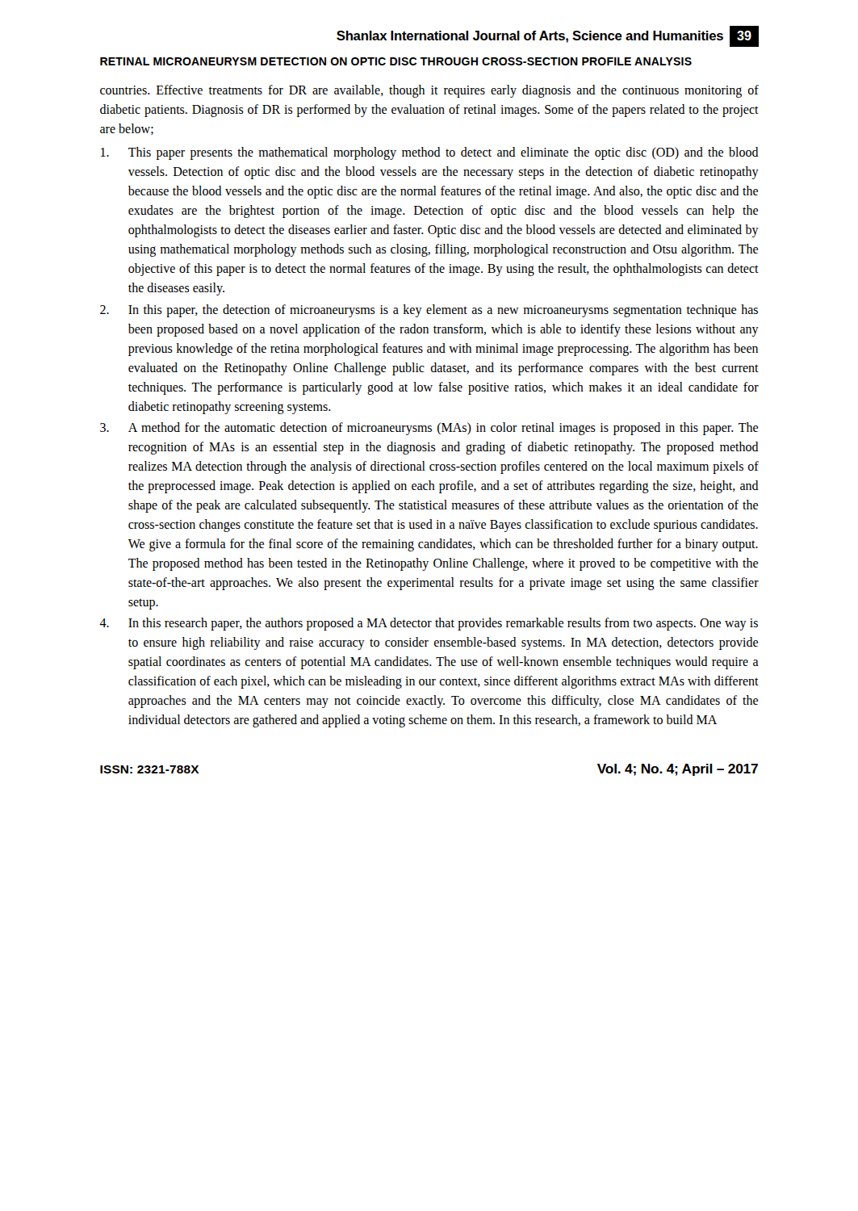Shanlax International Journal of Arts, Science and Humanities 39
RETINAL MICROANEURYSM DETECTION ON OPTIC DISC THROUGH CROSS-SECTION PROFILE ANALYSIS
countries. Effective treatments for DR are available, though it requires early diagnosis and the continuous monitoring of diabetic patients. Diagnosis of DR is performed by the evaluation of retinal images. Some of the papers related to the project are below;
This paper presents the mathematical morphology method to detect and eliminate the optic disc (OD) and the blood vessels. Detection of optic disc and the blood vessels are the necessary steps in the detection of diabetic retinopathy because the blood vessels and the optic disc are the normal features of the retinal image. And also, the optic disc and the exudates are the brightest portion of the image. Detection of optic disc and the blood vessels can help the ophthalmologists to detect the diseases earlier and faster. Optic disc and the blood vessels are detected and eliminated by using mathematical morphology methods such as closing, filling, morphological reconstruction and Otsu algorithm. The objective of this paper is to detect the normal features of the image. By using the result, the ophthalmologists can detect the diseases easily.
In this paper, the detection of microaneurysms is a key element as a new microaneurysms segmentation technique has been proposed based on a novel application of the radon transform, which is able to identify these lesions without any previous knowledge of the retina morphological features and with minimal image preprocessing. The algorithm has been evaluated on the Retinopathy Online Challenge public dataset, and its performance compares with the best current techniques. The performance is particularly good at low false positive ratios, which makes it an ideal candidate for diabetic retinopathy screening systems.
A method for the automatic detection of microaneurysms (MAs) in color retinal images is proposed in this paper. The recognition of MAs is an essential step in the diagnosis and grading of diabetic retinopathy. The proposed method realizes MA detection through the analysis of directional cross-section profiles centered on the local maximum pixels of the preprocessed image. Peak detection is applied on each profile, and a set of attributes regarding the size, height, and shape of the peak are calculated subsequently. The statistical measures of these attribute values as the orientation of the cross-section changes constitute the feature set that is used in a naïve Bayes classification to exclude spurious candidates. We give a formula for the final score of the remaining candidates, which can be thresholded further for a binary output. The proposed method has been tested in the Retinopathy Online Challenge, where it proved to be competitive with the state-of-the-art approaches. We also present the experimental results for a private image set using the same classifier setup.
In this research paper, the authors proposed a MA detector that provides remarkable results from two aspects. One way is to ensure high reliability and raise accuracy to consider ensemble-based systems. In MA detection, detectors provide spatial coordinates as centers of potential MA candidates. The use of well-known ensemble techniques would require a classification of each pixel, which can be misleading in our context, since different algorithms extract MAs with different approaches and the MA centers may not coincide exactly. To overcome this difficulty, close MA candidates of the individual detectors are gathered and applied a voting scheme on them. In this research, a framework to build MA
ISSN: 2321-788X Vol. 4; No. 4; April – 2017